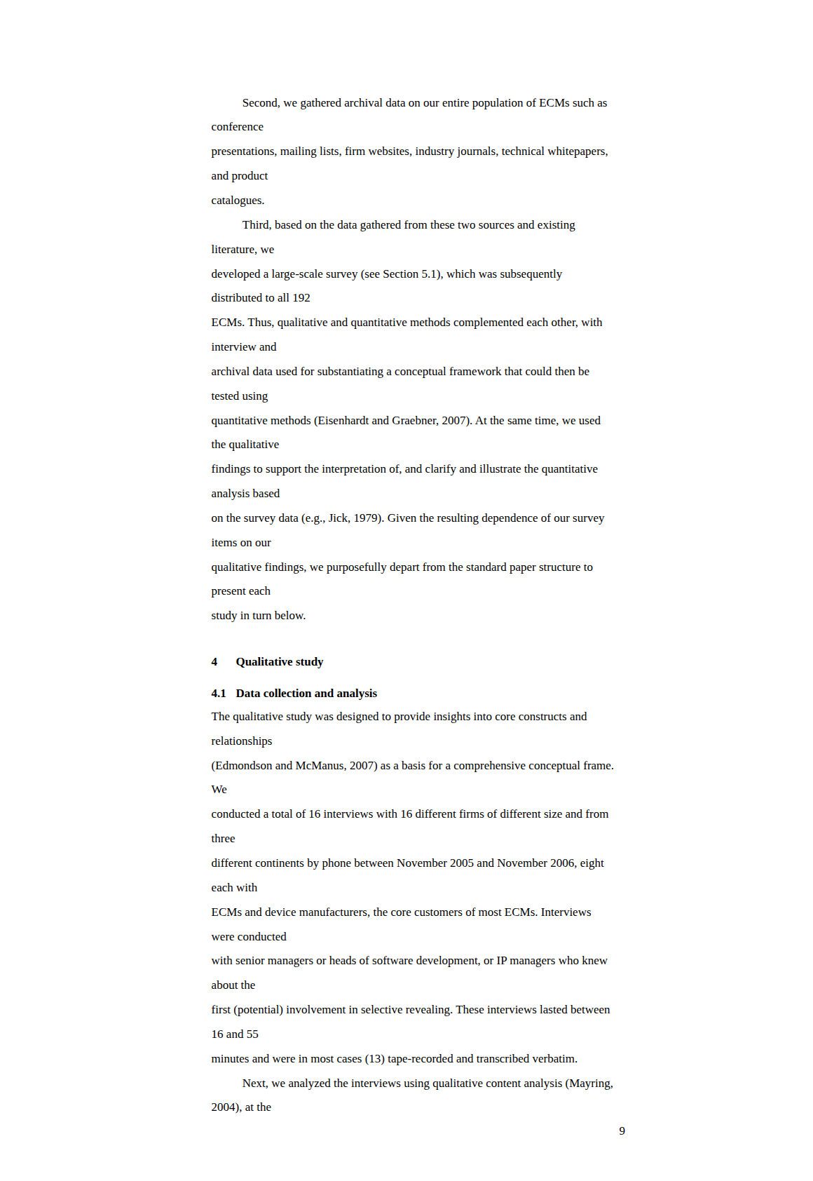Second, we gathered archival data on our entire population of ECMs such as conference
presentations, mailing lists, firm websites, industry journals, technical whitepapers, and product
catalogues.
Third, based on the data gathered from these two sources and existing literature, we
developed a large-scale survey (see Section 5.1), which was subsequently distributed to all 192
ECMs. Thus, qualitative and quantitative methods complemented each other, with interview and
archival data used for substantiating a conceptual framework that could then be tested using
quantitative methods (Eisenhardt and Graebner, 2007). At the same time, we used the qualitative
findings to support the interpretation of, and clarify and illustrate the quantitative analysis based
on the survey data (e.g., Jick, 1979). Given the resulting dependence of our survey items on our
qualitative findings, we purposefully depart from the standard paper structure to present each
study in turn below.
4 Qualitative study
4.1 Data collection and analysis
The qualitative study was designed to provide insights into core constructs and relationships
(Edmondson and McManus, 2007) as a basis for a comprehensive conceptual frame. We
conducted a total of 16 interviews with 16 different firms of different size and from three
different continents by phone between November 2005 and November 2006, eight each with
ECMs and device manufacturers, the core customers of most ECMs. Interviews were conducted
with senior managers or heads of software development, or IP managers who knew about the
first (potential) involvement in selective revealing. These interviews lasted between 16 and 55
minutes and were in most cases (13) tape-recorded and transcribed verbatim.
Next, we analyzed the interviews using qualitative content analysis (Mayring, 2004), at the
9